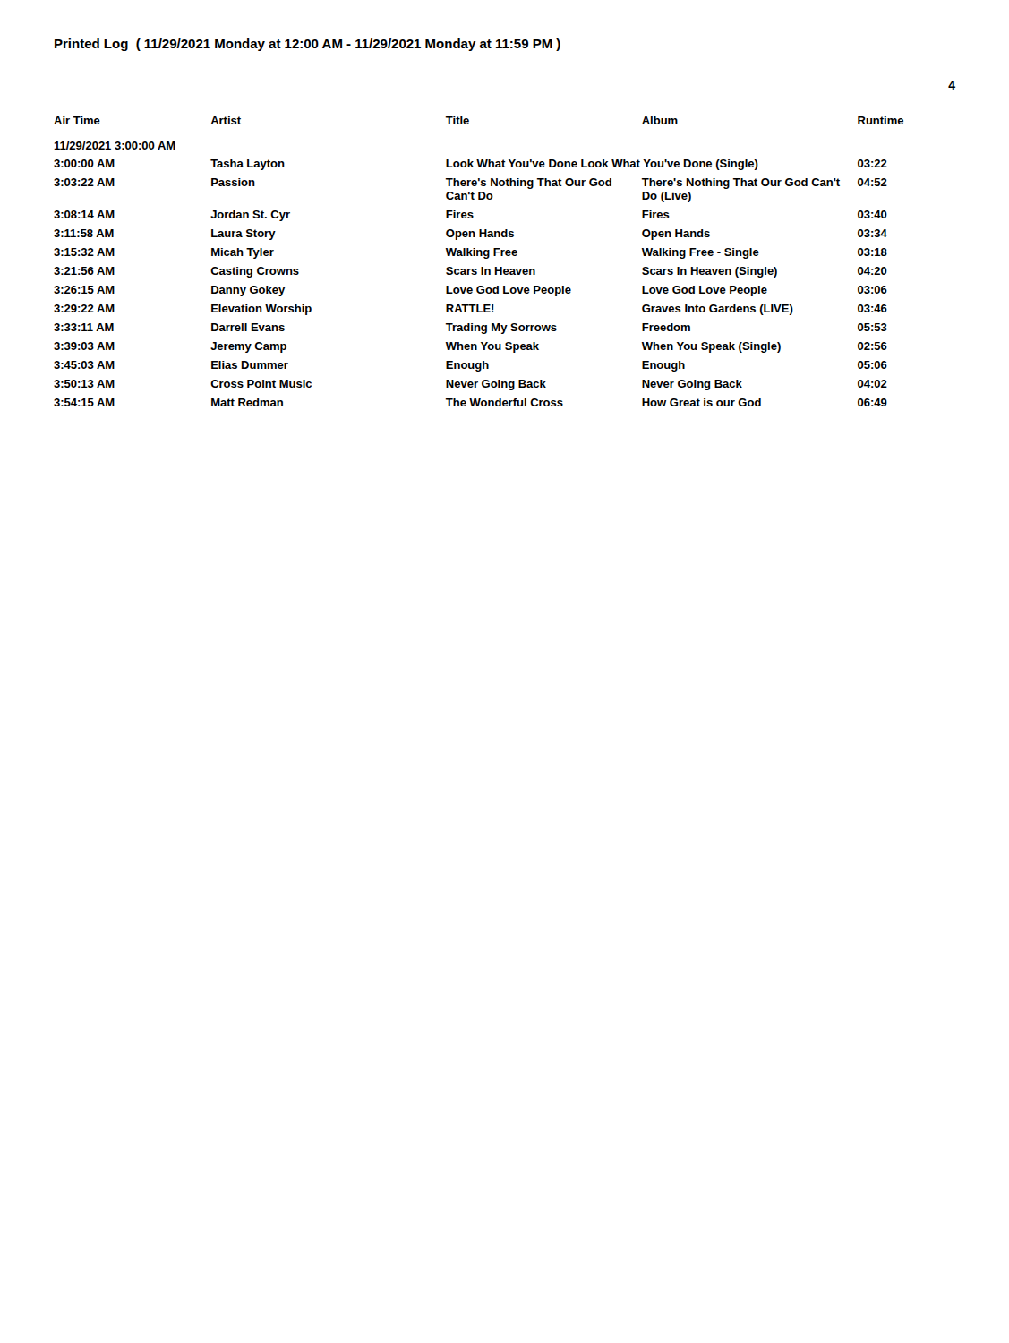Printed Log ( 11/29/2021 Monday at 12:00 AM - 11/29/2021 Monday at 11:59 PM )
4
| Air Time | Artist | Title | Album | Runtime |
| --- | --- | --- | --- | --- |
| 11/29/2021 3:00:00 AM |
| 3:00:00 AM | Tasha Layton | Look What You've Done Look What You've Done (Single) | 03:22 |
| 3:03:22 AM | Passion | There's Nothing That Our God Can't Do | There's Nothing That Our God Can't Do (Live) | 04:52 |
| 3:08:14 AM | Jordan St. Cyr | Fires | Fires | 03:40 |
| 3:11:58 AM | Laura Story | Open Hands | Open Hands | 03:34 |
| 3:15:32 AM | Micah Tyler | Walking Free | Walking Free - Single | 03:18 |
| 3:21:56 AM | Casting Crowns | Scars In Heaven | Scars In Heaven (Single) | 04:20 |
| 3:26:15 AM | Danny Gokey | Love God Love People | Love God Love People | 03:06 |
| 3:29:22 AM | Elevation Worship | RATTLE! | Graves Into Gardens (LIVE) | 03:46 |
| 3:33:11 AM | Darrell Evans | Trading My Sorrows | Freedom | 05:53 |
| 3:39:03 AM | Jeremy Camp | When You Speak | When You Speak (Single) | 02:56 |
| 3:45:03 AM | Elias Dummer | Enough | Enough | 05:06 |
| 3:50:13 AM | Cross Point Music | Never Going Back | Never Going Back | 04:02 |
| 3:54:15 AM | Matt Redman | The Wonderful Cross | How Great is our God | 06:49 |